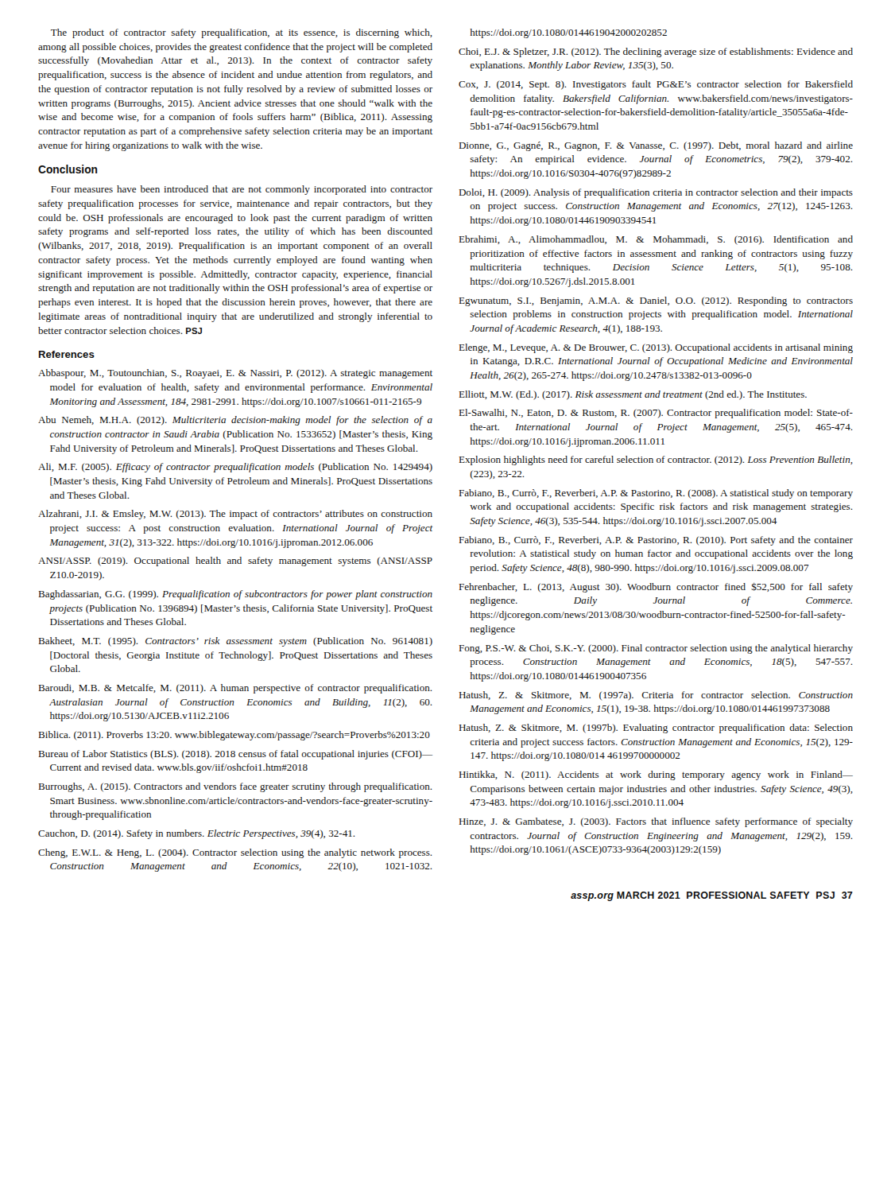The product of contractor safety prequalification, at its essence, is discerning which, among all possible choices, provides the greatest confidence that the project will be completed successfully (Movahedian Attar et al., 2013). In the context of contractor safety prequalification, success is the absence of incident and undue attention from regulators, and the question of contractor reputation is not fully resolved by a review of submitted losses or written programs (Burroughs, 2015). Ancient advice stresses that one should “walk with the wise and become wise, for a companion of fools suffers harm” (Biblica, 2011). Assessing contractor reputation as part of a comprehensive safety selection criteria may be an important avenue for hiring organizations to walk with the wise.
Conclusion
Four measures have been introduced that are not commonly incorporated into contractor safety prequalification processes for service, maintenance and repair contractors, but they could be. OSH professionals are encouraged to look past the current paradigm of written safety programs and self-reported loss rates, the utility of which has been discounted (Wilbanks, 2017, 2018, 2019). Prequalification is an important component of an overall contractor safety process. Yet the methods currently employed are found wanting when significant improvement is possible. Admittedly, contractor capacity, experience, financial strength and reputation are not traditionally within the OSH professional’s area of expertise or perhaps even interest. It is hoped that the discussion herein proves, however, that there are legitimate areas of nontraditional inquiry that are underutilized and strongly inferential to better contractor selection choices. PSJ
References
Abbaspour, M., Toutounchian, S., Roayaei, E. & Nassiri, P. (2012). A strategic management model for evaluation of health, safety and environmental performance. Environmental Monitoring and Assessment, 184, 2981-2991. https://doi.org/10.1007/s10661-011-2165-9
Abu Nemeh, M.H.A. (2012). Multicriteria decision-making model for the selection of a construction contractor in Saudi Arabia (Publication No. 1533652) [Master’s thesis, King Fahd University of Petroleum and Minerals]. ProQuest Dissertations and Theses Global.
Ali, M.F. (2005). Efficacy of contractor prequalification models (Publication No. 1429494) [Master’s thesis, King Fahd University of Petroleum and Minerals]. ProQuest Dissertations and Theses Global.
Alzahrani, J.I. & Emsley, M.W. (2013). The impact of contractors’ attributes on construction project success: A post construction evaluation. International Journal of Project Management, 31(2), 313-322. https://doi.org/10.1016/j.ijproman.2012.06.006
ANSI/ASSP. (2019). Occupational health and safety management systems (ANSI/ASSP Z10.0-2019).
Baghdassarian, G.G. (1999). Prequalification of subcontractors for power plant construction projects (Publication No. 1396894) [Master’s thesis, California State University]. ProQuest Dissertations and Theses Global.
Bakheet, M.T. (1995). Contractors’ risk assessment system (Publication No. 9614081) [Doctoral thesis, Georgia Institute of Technology]. ProQuest Dissertations and Theses Global.
Baroudi, M.B. & Metcalfe, M. (2011). A human perspective of contractor prequalification. Australasian Journal of Construction Economics and Building, 11(2), 60. https://doi.org/10.5130/AJCEB.v11i2.2106
Biblica. (2011). Proverbs 13:20. www.biblegateway.com/passage/?search=Proverbs%2013:20
Bureau of Labor Statistics (BLS). (2018). 2018 census of fatal occupational injuries (CFOI)—Current and revised data. www.bls.gov/iif/oshcfoi1.htm#2018
Burroughs, A. (2015). Contractors and vendors face greater scrutiny through prequalification. Smart Business. www.sbnonline.com/article/contractors-and-vendors-face-greater-scrutiny-through-prequalification
Cauchon, D. (2014). Safety in numbers. Electric Perspectives, 39(4), 32-41.
Cheng, E.W.L. & Heng, L. (2004). Contractor selection using the analytic network process. Construction Management and Economics, 22(10), 1021-1032. https://doi.org/10.1080/0144619042000202852
Choi, E.J. & Spletzer, J.R. (2012). The declining average size of establishments: Evidence and explanations. Monthly Labor Review, 135(3), 50.
Cox, J. (2014, Sept. 8). Investigators fault PG&E’s contractor selection for Bakersfield demolition fatality. Bakersfield Californian. www.bakersfield.com/news/investigators-fault-pg-es-contractor-selection-for-bakersfield-demolition-fatality/article_35055a6a-4fde-5bb1-a74f-0ac9156cb679.html
Dionne, G., Gagné, R., Gagnon, F. & Vanasse, C. (1997). Debt, moral hazard and airline safety: An empirical evidence. Journal of Econometrics, 79(2), 379-402. https://doi.org/10.1016/S0304-4076(97)82989-2
Doloi, H. (2009). Analysis of prequalification criteria in contractor selection and their impacts on project success. Construction Management and Economics, 27(12), 1245-1263. https://doi.org/10.1080/01446190903394541
Ebrahimi, A., Alimohammadlou, M. & Mohammadi, S. (2016). Identification and prioritization of effective factors in assessment and ranking of contractors using fuzzy multicriteria techniques. Decision Science Letters, 5(1), 95-108. https://doi.org/10.5267/j.dsl.2015.8.001
Egwunatum, S.I., Benjamin, A.M.A. & Daniel, O.O. (2012). Responding to contractors selection problems in construction projects with prequalification model. International Journal of Academic Research, 4(1), 188-193.
Elenge, M., Leveque, A. & De Brouwer, C. (2013). Occupational accidents in artisanal mining in Katanga, D.R.C. International Journal of Occupational Medicine and Environmental Health, 26(2), 265-274. https://doi.org/10.2478/s13382-013-0096-0
Elliott, M.W. (Ed.). (2017). Risk assessment and treatment (2nd ed.). The Institutes.
El-Sawalhi, N., Eaton, D. & Rustom, R. (2007). Contractor prequalification model: State-of-the-art. International Journal of Project Management, 25(5), 465-474. https://doi.org/10.1016/j.ijproman.2006.11.011
Explosion highlights need for careful selection of contractor. (2012). Loss Prevention Bulletin, (223), 23-22.
Fabiano, B., Currò, F., Reverberi, A.P. & Pastorino, R. (2008). A statistical study on temporary work and occupational accidents: Specific risk factors and risk management strategies. Safety Science, 46(3), 535-544. https://doi.org/10.1016/j.ssci.2007.05.004
Fabiano, B., Currò, F., Reverberi, A.P. & Pastorino, R. (2010). Port safety and the container revolution: A statistical study on human factor and occupational accidents over the long period. Safety Science, 48(8), 980-990. https://doi.org/10.1016/j.ssci.2009.08.007
Fehrenbacher, L. (2013, August 30). Woodburn contractor fined $52,500 for fall safety negligence. Daily Journal of Commerce. https://djcoregon.com/news/2013/08/30/woodburn-contractor-fined-52500-for-fall-safety-negligence
Fong, P.S.-W. & Choi, S.K.-Y. (2000). Final contractor selection using the analytical hierarchy process. Construction Management and Economics, 18(5), 547-557. https://doi.org/10.1080/014461900407356
Hatush, Z. & Skitmore, M. (1997a). Criteria for contractor selection. Construction Management and Economics, 15(1), 19-38. https://doi.org/10.1080/014461997373088
Hatush, Z. & Skitmore, M. (1997b). Evaluating contractor prequalification data: Selection criteria and project success factors. Construction Management and Economics, 15(2), 129-147. https://doi.org/10.1080/014 46199700000002
Hintikka, N. (2011). Accidents at work during temporary agency work in Finland—Comparisons between certain major industries and other industries. Safety Science, 49(3), 473-483. https://doi.org/10.1016/j.ssci.2010.11.004
Hinze, J. & Gambatese, J. (2003). Factors that influence safety performance of specialty contractors. Journal of Construction Engineering and Management, 129(2), 159. https://doi.org/10.1061/(ASCE)0733-9364(2003)129:2(159)
assp.org MARCH 2021 PROFESSIONAL SAFETY PSJ 37